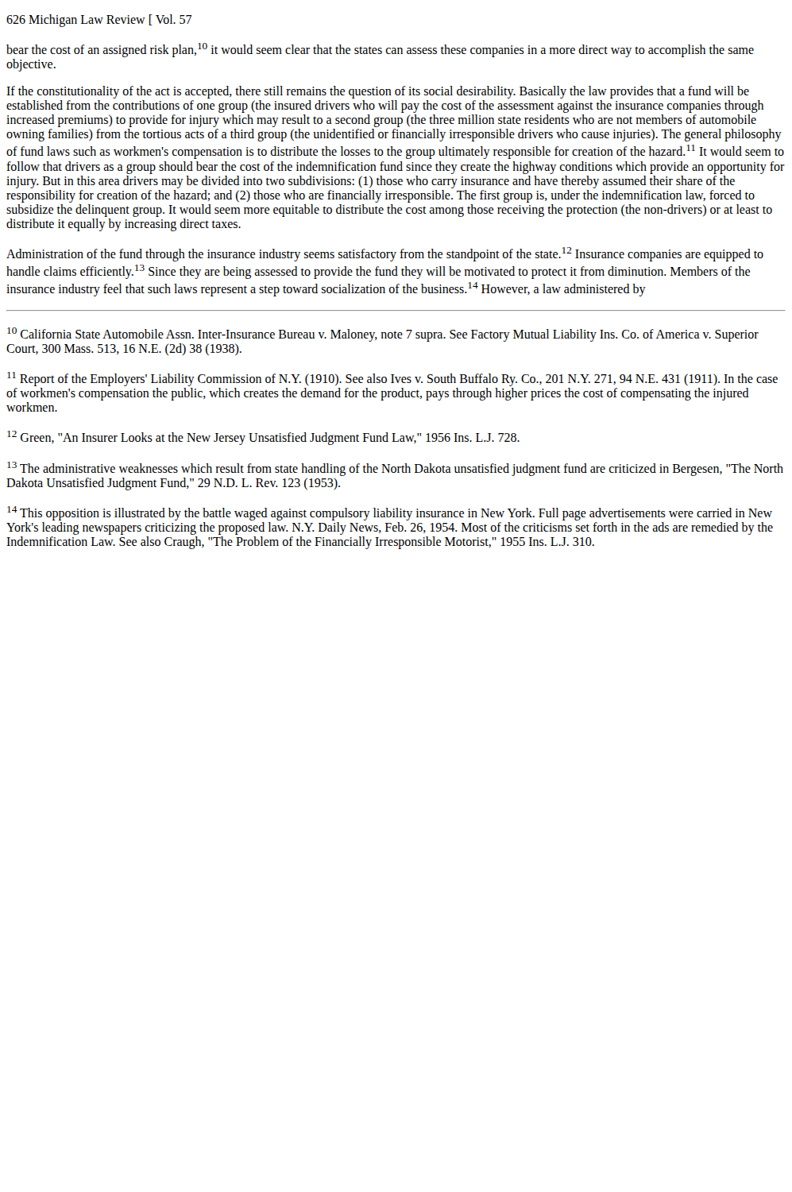626 Michigan Law Review [ Vol. 57
bear the cost of an assigned risk plan,10 it would seem clear that the states can assess these companies in a more direct way to accomplish the same objective.
If the constitutionality of the act is accepted, there still remains the question of its social desirability. Basically the law provides that a fund will be established from the contributions of one group (the insured drivers who will pay the cost of the assessment against the insurance companies through increased premiums) to provide for injury which may result to a second group (the three million state residents who are not members of automobile owning families) from the tortious acts of a third group (the unidentified or financially irresponsible drivers who cause injuries). The general philosophy of fund laws such as workmen's compensation is to distribute the losses to the group ultimately responsible for creation of the hazard.11 It would seem to follow that drivers as a group should bear the cost of the indemnification fund since they create the highway conditions which provide an opportunity for injury. But in this area drivers may be divided into two subdivisions: (1) those who carry insurance and have thereby assumed their share of the responsibility for creation of the hazard; and (2) those who are financially irresponsible. The first group is, under the indemnification law, forced to subsidize the delinquent group. It would seem more equitable to distribute the cost among those receiving the protection (the non-drivers) or at least to distribute it equally by increasing direct taxes.
Administration of the fund through the insurance industry seems satisfactory from the standpoint of the state.12 Insurance companies are equipped to handle claims efficiently.13 Since they are being assessed to provide the fund they will be motivated to protect it from diminution. Members of the insurance industry feel that such laws represent a step toward socialization of the business.14 However, a law administered by
10 California State Automobile Assn. Inter-Insurance Bureau v. Maloney, note 7 supra. See Factory Mutual Liability Ins. Co. of America v. Superior Court, 300 Mass. 513, 16 N.E. (2d) 38 (1938).
11 Report of the Employers' Liability Commission of N.Y. (1910). See also Ives v. South Buffalo Ry. Co., 201 N.Y. 271, 94 N.E. 431 (1911). In the case of workmen's compensation the public, which creates the demand for the product, pays through higher prices the cost of compensating the injured workmen.
12 Green, "An Insurer Looks at the New Jersey Unsatisfied Judgment Fund Law," 1956 Ins. L.J. 728.
13 The administrative weaknesses which result from state handling of the North Dakota unsatisfied judgment fund are criticized in Bergesen, "The North Dakota Unsatisfied Judgment Fund," 29 N.D. L. Rev. 123 (1953).
14 This opposition is illustrated by the battle waged against compulsory liability insurance in New York. Full page advertisements were carried in New York's leading newspapers criticizing the proposed law. N.Y. Daily News, Feb. 26, 1954. Most of the criticisms set forth in the ads are remedied by the Indemnification Law. See also Craugh, "The Problem of the Financially Irresponsible Motorist," 1955 Ins. L.J. 310.